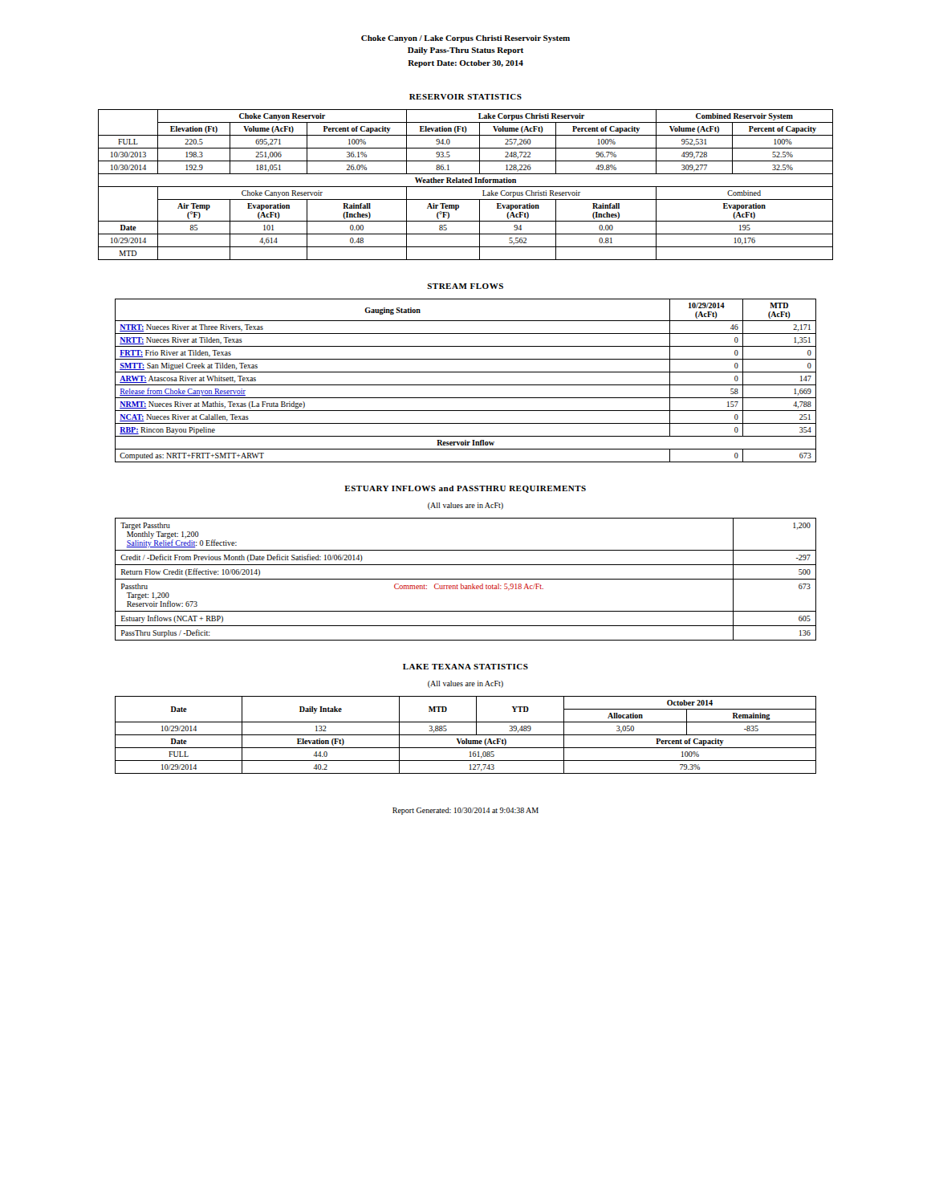Choke Canyon / Lake Corpus Christi Reservoir System
Daily Pass-Thru Status Report
Report Date: October 30, 2014
RESERVOIR STATISTICS
| | Choke Canyon Reservoir | Lake Corpus Christi Reservoir | Combined Reservoir System |
| --- | --- | --- | --- |
| Elevation (Ft) | Volume (AcFt) | Percent of Capacity | Elevation (Ft) | Volume (AcFt) | Percent of Capacity | Volume (AcFt) | Percent of Capacity |
| FULL | 220.5 | 695,271 | 100% | 94.0 | 257,260 | 100% | 952,531 | 100% |
| 10/30/2013 | 198.3 | 251,006 | 36.1% | 93.5 | 248,722 | 96.7% | 499,728 | 52.5% |
| 10/30/2014 | 192.9 | 181,051 | 26.0% | 86.1 | 128,226 | 49.8% | 309,277 | 32.5% |
| Weather Related Information |
| | Choke Canyon Reservoir | Lake Corpus Christi Reservoir | Combined |
| Air Temp (°F) | Evaporation (AcFt) | Rainfall (Inches) | Air Temp (°F) | Evaporation (AcFt) | Rainfall (Inches) | Evaporation (AcFt) |
| Date | 85 | 101 | 0.00 | 85 | 94 | 0.00 | 195 |
| 10/29/2014 | | 4,614 | 0.48 | | 5,562 | 0.81 | 10,176 |
| MTD | | | | | | | |
STREAM FLOWS
| Gauging Station | 10/29/2014 (AcFt) | MTD (AcFt) |
| --- | --- | --- |
| NTRT: Nueces River at Three Rivers, Texas | 46 | 2,171 |
| NRTT: Nueces River at Tilden, Texas | 0 | 1,351 |
| FRTT: Frio River at Tilden, Texas | 0 | 0 |
| SMTT: San Miguel Creek at Tilden, Texas | 0 | 0 |
| ARWT: Atascosa River at Whitsett, Texas | 0 | 147 |
| Release from Choke Canyon Reservoir | 58 | 1,669 |
| NRMT: Nueces River at Mathis, Texas (La Fruta Bridge) | 157 | 4,788 |
| NCAT: Nueces River at Calallen, Texas | 0 | 251 |
| RBP: Rincon Bayou Pipeline | 0 | 354 |
| Reservoir Inflow |
| Computed as: NRTT+FRTT+SMTT+ARWT | 0 | 673 |
ESTUARY INFLOWS and PASSTHRU REQUIREMENTS
(All values are in AcFt)
| Target Passthru Monthly Target: 1,200 Salinity Relief Credit : 0 Effective: | 1,200 |
| Credit / -Deficit From Previous Month (Date Deficit Satisfied: 10/06/2014) | -297 |
| Return Flow Credit (Effective: 10/06/2014) | 500 |
| / Passthru Target: 1,200 Reservoir Inflow: 673 / Comment: Current banked total: 5,918 Ac/Ft. / | 673 |
| Estuary Inflows (NCAT + RBP) | 605 |
| PassThru Surplus / -Deficit: | 136 |
LAKE TEXANA STATISTICS
(All values are in AcFt)
| Date | Daily Intake | MTD | YTD | October 2014 |
| --- | --- | --- | --- | --- |
| Allocation | Remaining |
| 10/29/2014 | 132 | 3,885 | 39,489 | 3,050 | -835 |
| Date | Elevation (Ft) | Volume (AcFt) | Percent of Capacity |
| FULL | 44.0 | 161,085 | 100% |
| 10/29/2014 | 40.2 | 127,743 | 79.3% |
Report Generated: 10/30/2014 at 9:04:38 AM